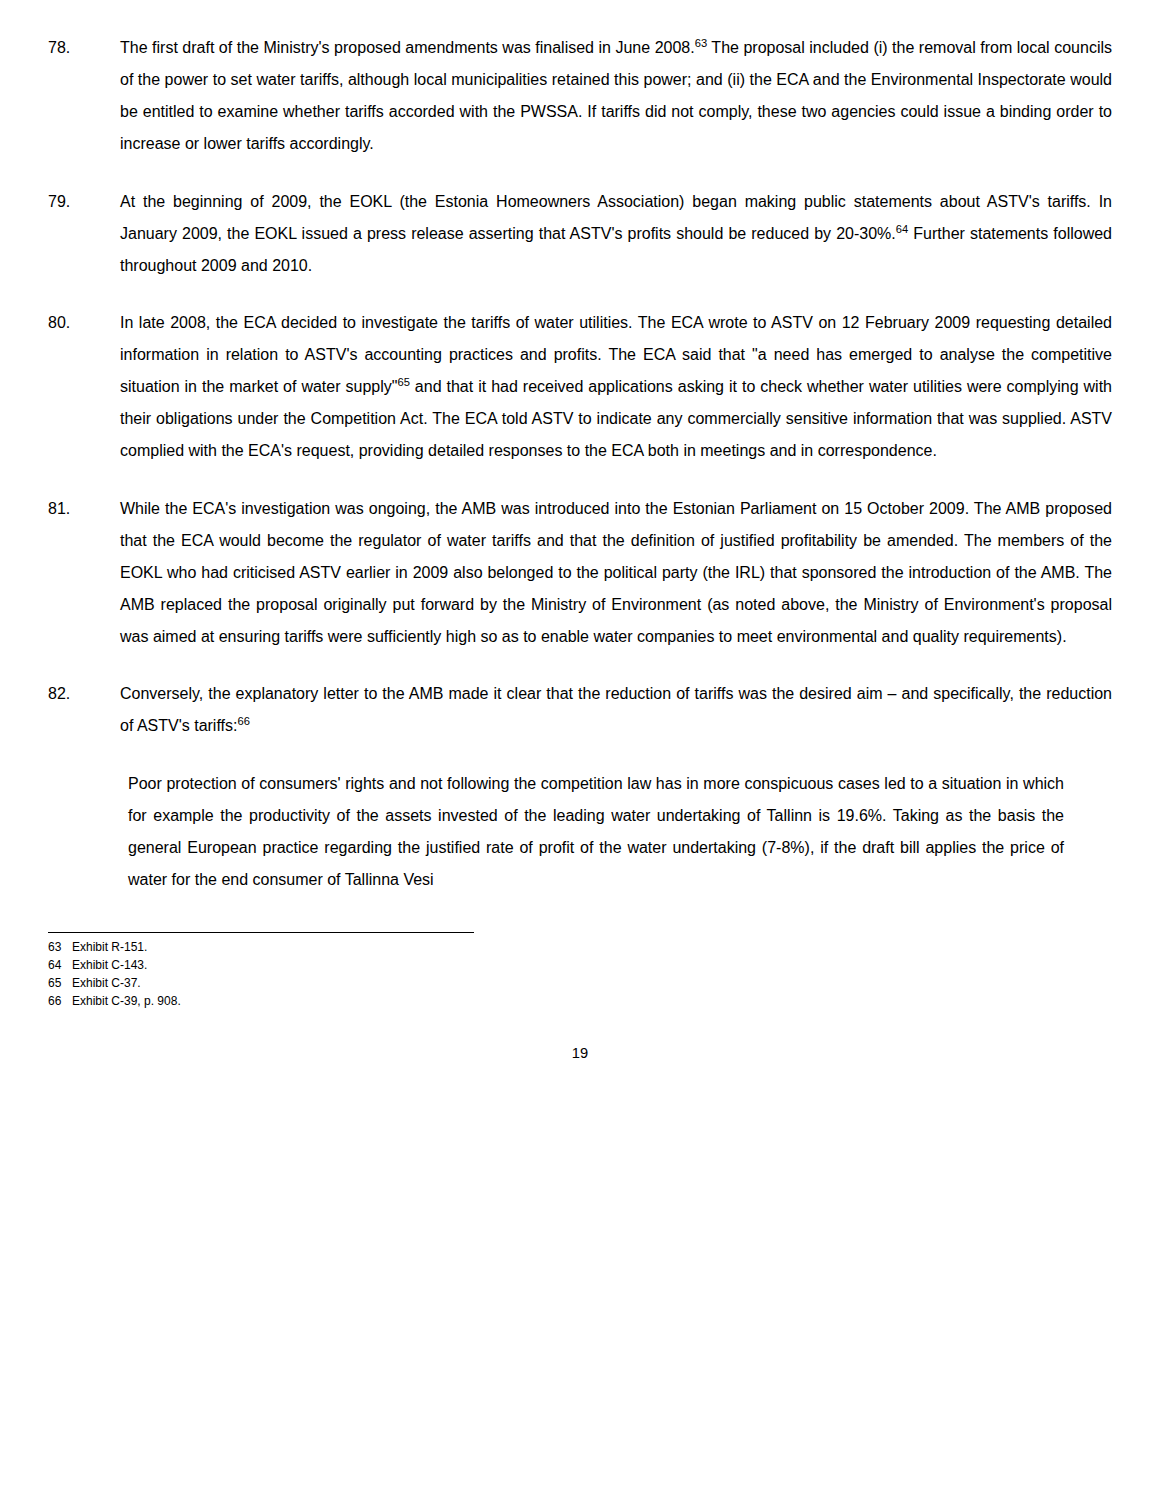78.
The first draft of the Ministry's proposed amendments was finalised in June 2008.63 The proposal included (i) the removal from local councils of the power to set water tariffs, although local municipalities retained this power; and (ii) the ECA and the Environmental Inspectorate would be entitled to examine whether tariffs accorded with the PWSSA. If tariffs did not comply, these two agencies could issue a binding order to increase or lower tariffs accordingly.
79.
At the beginning of 2009, the EOKL (the Estonia Homeowners Association) began making public statements about ASTV's tariffs. In January 2009, the EOKL issued a press release asserting that ASTV's profits should be reduced by 20-30%.64 Further statements followed throughout 2009 and 2010.
80.
In late 2008, the ECA decided to investigate the tariffs of water utilities. The ECA wrote to ASTV on 12 February 2009 requesting detailed information in relation to ASTV's accounting practices and profits. The ECA said that "a need has emerged to analyse the competitive situation in the market of water supply"65 and that it had received applications asking it to check whether water utilities were complying with their obligations under the Competition Act. The ECA told ASTV to indicate any commercially sensitive information that was supplied. ASTV complied with the ECA's request, providing detailed responses to the ECA both in meetings and in correspondence.
81.
While the ECA's investigation was ongoing, the AMB was introduced into the Estonian Parliament on 15 October 2009. The AMB proposed that the ECA would become the regulator of water tariffs and that the definition of justified profitability be amended. The members of the EOKL who had criticised ASTV earlier in 2009 also belonged to the political party (the IRL) that sponsored the introduction of the AMB. The AMB replaced the proposal originally put forward by the Ministry of Environment (as noted above, the Ministry of Environment's proposal was aimed at ensuring tariffs were sufficiently high so as to enable water companies to meet environmental and quality requirements).
82.
Conversely, the explanatory letter to the AMB made it clear that the reduction of tariffs was the desired aim – and specifically, the reduction of ASTV's tariffs:66
Poor protection of consumers' rights and not following the competition law has in more conspicuous cases led to a situation in which for example the productivity of the assets invested of the leading water undertaking of Tallinn is 19.6%. Taking as the basis the general European practice regarding the justified rate of profit of the water undertaking (7-8%), if the draft bill applies the price of water for the end consumer of Tallinna Vesi
63 Exhibit R-151.
64 Exhibit C-143.
65 Exhibit C-37.
66 Exhibit C-39, p. 908.
19